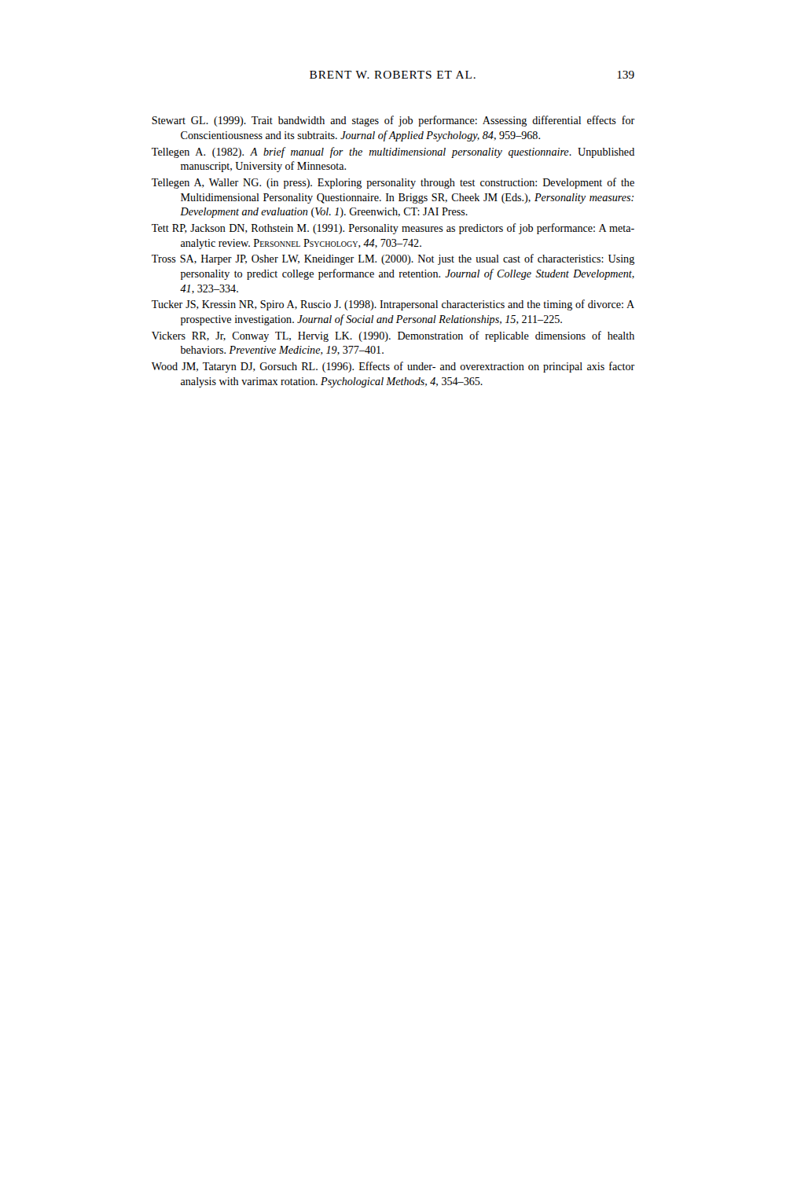BRENT W. ROBERTS ET AL. 139
Stewart GL. (1999). Trait bandwidth and stages of job performance: Assessing differential effects for Conscientiousness and its subtraits. Journal of Applied Psychology, 84, 959–968.
Tellegen A. (1982). A brief manual for the multidimensional personality questionnaire. Unpublished manuscript, University of Minnesota.
Tellegen A, Waller NG. (in press). Exploring personality through test construction: Development of the Multidimensional Personality Questionnaire. In Briggs SR, Cheek JM (Eds.), Personality measures: Development and evaluation (Vol. 1). Greenwich, CT: JAI Press.
Tett RP, Jackson DN, Rothstein M. (1991). Personality measures as predictors of job performance: A meta-analytic review. Personnel Psychology, 44, 703–742.
Tross SA, Harper JP, Osher LW, Kneidinger LM. (2000). Not just the usual cast of characteristics: Using personality to predict college performance and retention. Journal of College Student Development, 41, 323–334.
Tucker JS, Kressin NR, Spiro A, Ruscio J. (1998). Intrapersonal characteristics and the timing of divorce: A prospective investigation. Journal of Social and Personal Relationships, 15, 211–225.
Vickers RR, Jr, Conway TL, Hervig LK. (1990). Demonstration of replicable dimensions of health behaviors. Preventive Medicine, 19, 377–401.
Wood JM, Tataryn DJ, Gorsuch RL. (1996). Effects of under- and overextraction on principal axis factor analysis with varimax rotation. Psychological Methods, 4, 354–365.